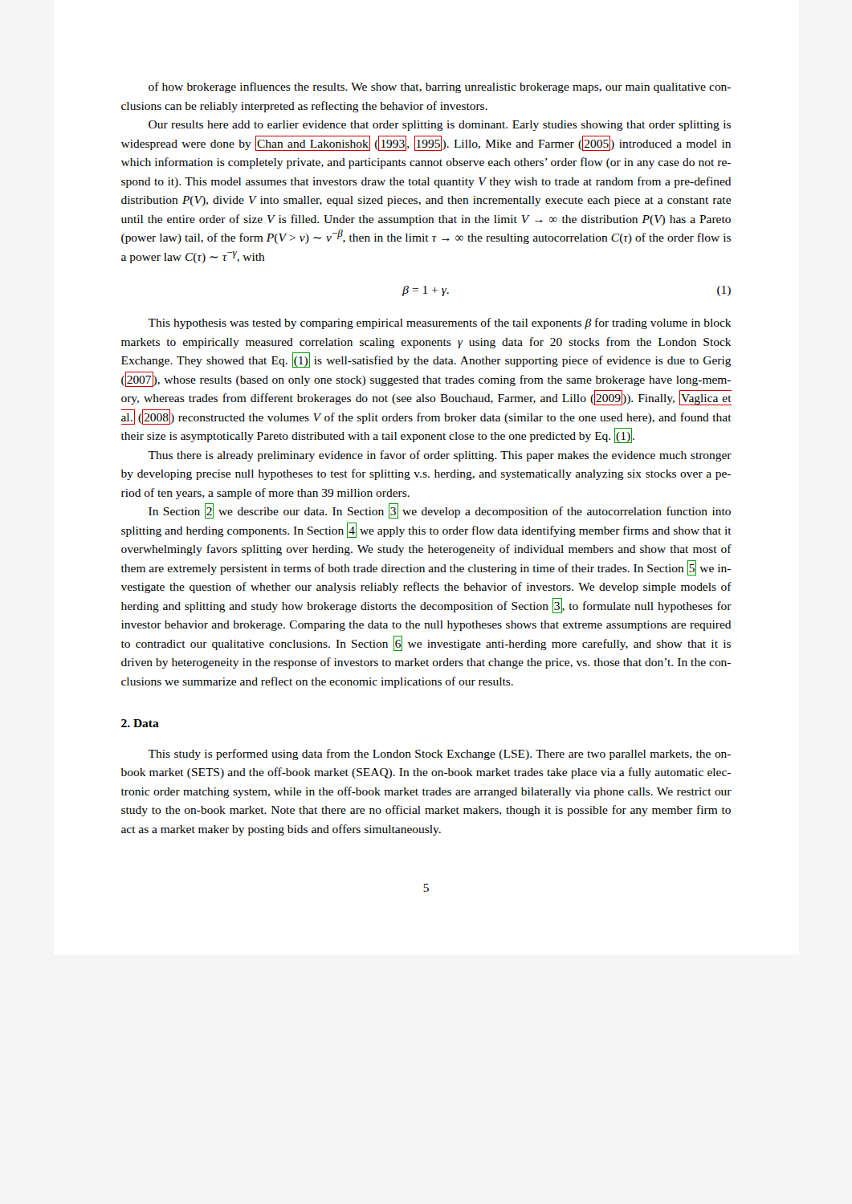of how brokerage influences the results. We show that, barring unrealistic brokerage maps, our main qualitative conclusions can be reliably interpreted as reflecting the behavior of investors.
Our results here add to earlier evidence that order splitting is dominant. Early studies showing that order splitting is widespread were done by Chan and Lakonishok (1993, 1995). Lillo, Mike and Farmer (2005) introduced a model in which information is completely private, and participants cannot observe each others’ order flow (or in any case do not respond to it). This model assumes that investors draw the total quantity V they wish to trade at random from a pre-defined distribution P(V), divide V into smaller, equal sized pieces, and then incrementally execute each piece at a constant rate until the entire order of size V is filled. Under the assumption that in the limit V → ∞ the distribution P(V) has a Pareto (power law) tail, of the form P(V > v) ∼ v−β, then in the limit τ → ∞ the resulting autocorrelation C(τ) of the order flow is a power law C(τ) ∼ τ−γ, with
β = 1 + γ. (1)
This hypothesis was tested by comparing empirical measurements of the tail exponents β for trading volume in block markets to empirically measured correlation scaling exponents γ using data for 20 stocks from the London Stock Exchange. They showed that Eq. (1) is well-satisfied by the data. Another supporting piece of evidence is due to Gerig (2007), whose results (based on only one stock) suggested that trades coming from the same brokerage have long-memory, whereas trades from different brokerages do not (see also Bouchaud, Farmer, and Lillo (2009)). Finally, Vaglica et al. (2008) reconstructed the volumes V of the split orders from broker data (similar to the one used here), and found that their size is asymptotically Pareto distributed with a tail exponent close to the one predicted by Eq. (1).
Thus there is already preliminary evidence in favor of order splitting. This paper makes the evidence much stronger by developing precise null hypotheses to test for splitting v.s. herding, and systematically analyzing six stocks over a period of ten years, a sample of more than 39 million orders.
In Section 2 we describe our data. In Section 3 we develop a decomposition of the autocorrelation function into splitting and herding components. In Section 4 we apply this to order flow data identifying member firms and show that it overwhelmingly favors splitting over herding. We study the heterogeneity of individual members and show that most of them are extremely persistent in terms of both trade direction and the clustering in time of their trades. In Section 5 we investigate the question of whether our analysis reliably reflects the behavior of investors. We develop simple models of herding and splitting and study how brokerage distorts the decomposition of Section 3, to formulate null hypotheses for investor behavior and brokerage. Comparing the data to the null hypotheses shows that extreme assumptions are required to contradict our qualitative conclusions. In Section 6 we investigate anti-herding more carefully, and show that it is driven by heterogeneity in the response of investors to market orders that change the price, vs. those that don’t. In the conclusions we summarize and reflect on the economic implications of our results.
2. Data
This study is performed using data from the London Stock Exchange (LSE). There are two parallel markets, the on-book market (SETS) and the off-book market (SEAQ). In the on-book market trades take place via a fully automatic electronic order matching system, while in the off-book market trades are arranged bilaterally via phone calls. We restrict our study to the on-book market. Note that there are no official market makers, though it is possible for any member firm to act as a market maker by posting bids and offers simultaneously.
5